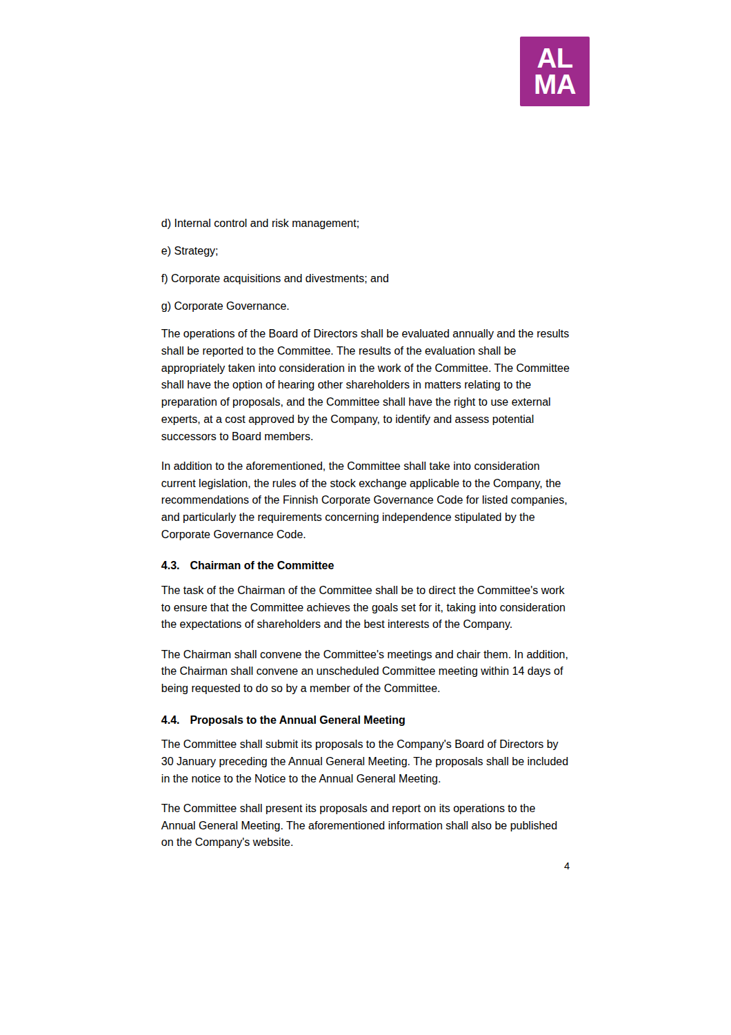AL MA
d) Internal control and risk management;
e) Strategy;
f) Corporate acquisitions and divestments; and
g) Corporate Governance.
The operations of the Board of Directors shall be evaluated annually and the results shall be reported to the Committee. The results of the evaluation shall be appropriately taken into consideration in the work of the Committee. The Committee shall have the option of hearing other shareholders in matters relating to the preparation of proposals, and the Committee shall have the right to use external experts, at a cost approved by the Company, to identify and assess potential successors to Board members.
In addition to the aforementioned, the Committee shall take into consideration current legislation, the rules of the stock exchange applicable to the Company, the recommendations of the Finnish Corporate Governance Code for listed companies, and particularly the requirements concerning independence stipulated by the Corporate Governance Code.
4.3. Chairman of the Committee
The task of the Chairman of the Committee shall be to direct the Committee's work to ensure that the Committee achieves the goals set for it, taking into consideration the expectations of shareholders and the best interests of the Company.
The Chairman shall convene the Committee's meetings and chair them. In addition, the Chairman shall convene an unscheduled Committee meeting within 14 days of being requested to do so by a member of the Committee.
4.4. Proposals to the Annual General Meeting
The Committee shall submit its proposals to the Company's Board of Directors by 30 January preceding the Annual General Meeting. The proposals shall be included in the notice to the Notice to the Annual General Meeting.
The Committee shall present its proposals and report on its operations to the Annual General Meeting. The aforementioned information shall also be published on the Company's website.
4